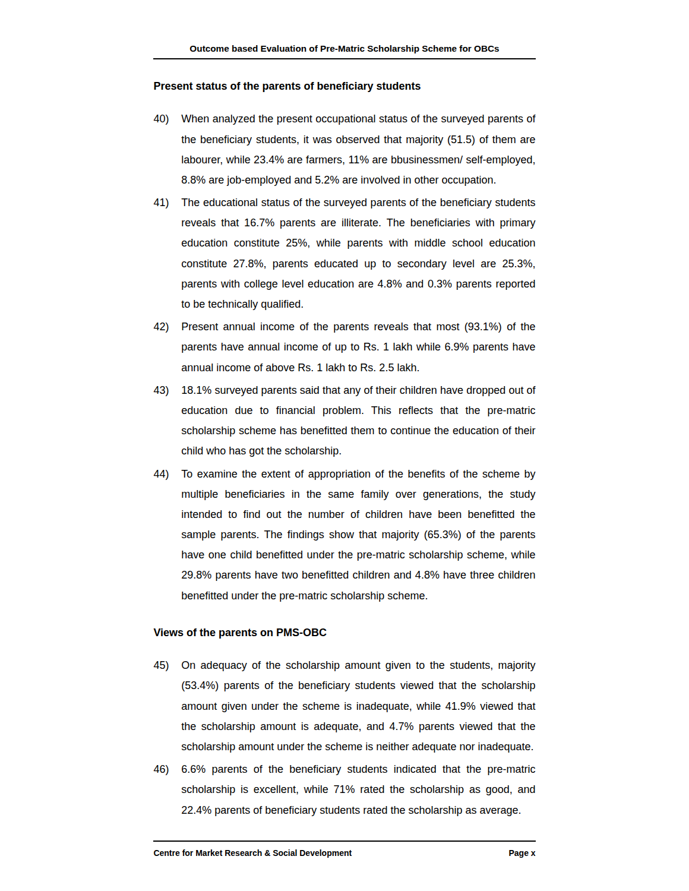Outcome based Evaluation of Pre-Matric Scholarship Scheme for OBCs
Present status of the parents of beneficiary students
40) When analyzed the present occupational status of the surveyed parents of the beneficiary students, it was observed that majority (51.5) of them are labourer, while 23.4% are farmers, 11% are bbusinessmen/ self-employed, 8.8% are job-employed and 5.2% are involved in other occupation.
41) The educational status of the surveyed parents of the beneficiary students reveals that 16.7% parents are illiterate. The beneficiaries with primary education constitute 25%, while parents with middle school education constitute 27.8%, parents educated up to secondary level are 25.3%, parents with college level education are 4.8% and 0.3% parents reported to be technically qualified.
42) Present annual income of the parents reveals that most (93.1%) of the parents have annual income of up to Rs. 1 lakh while 6.9% parents have annual income of above Rs. 1 lakh to Rs. 2.5 lakh.
43) 18.1% surveyed parents said that any of their children have dropped out of education due to financial problem. This reflects that the pre-matric scholarship scheme has benefitted them to continue the education of their child who has got the scholarship.
44) To examine the extent of appropriation of the benefits of the scheme by multiple beneficiaries in the same family over generations, the study intended to find out the number of children have been benefitted the sample parents. The findings show that majority (65.3%) of the parents have one child benefitted under the pre-matric scholarship scheme, while 29.8% parents have two benefitted children and 4.8% have three children benefitted under the pre-matric scholarship scheme.
Views of the parents on PMS-OBC
45) On adequacy of the scholarship amount given to the students, majority (53.4%) parents of the beneficiary students viewed that the scholarship amount given under the scheme is inadequate, while 41.9% viewed that the scholarship amount is adequate, and 4.7% parents viewed that the scholarship amount under the scheme is neither adequate nor inadequate.
46) 6.6% parents of the beneficiary students indicated that the pre-matric scholarship is excellent, while 71% rated the scholarship as good, and 22.4% parents of beneficiary students rated the scholarship as average.
Centre for Market Research & Social Development Page x